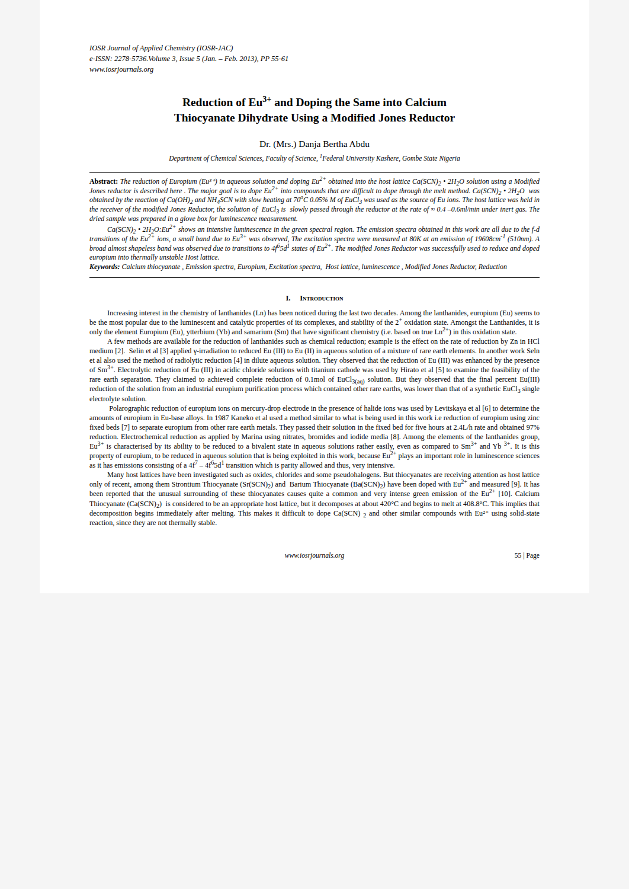IOSR Journal of Applied Chemistry (IOSR-JAC)
e-ISSN: 2278-5736.Volume 3, Issue 5 (Jan. – Feb. 2013), PP 55-61
www.iosrjournals.org
Reduction of Eu3+ and Doping the Same into Calcium
Thiocyanate Dihydrate Using a Modified Jones Reductor
Dr. (Mrs.) Danja Bertha Abdu
Department of Chemical Sciences, Faculty of Science, 1Federal University Kashere, Gombe State Nigeria
Abstract: The reduction of Europium (Eu³⁺) in aqueous solution and doping Eu2+ obtained into the host lattice Ca(SCN)2 • 2H2O solution using a Modified Jones reductor is described here . The major goal is to dope Eu2+ into compounds that are difficult to dope through the melt method. Ca(SCN)2 • 2H2O was obtained by the reaction of Ca(OH)2 and NH4SCN with slow heating at 70oC 0.05% M of EuCl3 was used as the source of Eu ions. The host lattice was held in the receiver of the modified Jones Reductor, the solution of EuCl3 is slowly passed through the reductor at the rate of ≈ 0.4 –0.6ml/min under inert gas. The dried sample was prepared in a glove box for luminescence measurement.
Ca(SCN)2 • 2H2O:Eu2+ shows an intensive luminescence in the green spectral region. The emission spectra obtained in this work are all due to the f-d transitions of the Eu2+ ions, a small band due to Eu3+ was observed, The excitation spectra were measured at 80K at an emission of 19608cm-1 (510nm). A broad almost shapeless band was observed due to transitions to 4f65d1 states of Eu2+. The modified Jones Reductor was successfully used to reduce and doped europium into thermally unstable Host lattice.
Keywords: Calcium thiocyanate , Emission spectra, Europium, Excitation spectra, Host lattice, luminescence , Modified Jones Reductor, Reduction
I. Introduction
Increasing interest in the chemistry of lanthanides (Ln) has been noticed during the last two decades. Among the lanthanides, europium (Eu) seems to be the most popular due to the luminescent and catalytic properties of its complexes, and stability of the 2+ oxidation state. Amongst the Lanthanides, it is only the element Europium (Eu), ytterbium (Yb) and samarium (Sm) that have significant chemistry (i.e. based on true Ln2+) in this oxidation state.
A few methods are available for the reduction of lanthanides such as chemical reduction; example is the effect on the rate of reduction by Zn in HCl medium [2]. Selin et al [3] applied γ-irradiation to reduced Eu (III) to Eu (II) in aqueous solution of a mixture of rare earth elements. In another work Seln et al also used the method of radiolytic reduction [4] in dilute aqueous solution. They observed that the reduction of Eu (III) was enhanced by the presence of Sm3+. Electrolytic reduction of Eu (III) in acidic chloride solutions with titanium cathode was used by Hirato et al [5] to examine the feasibility of the rare earth separation. They claimed to achieved complete reduction of 0.1mol of EuCl3(aq) solution. But they observed that the final percent Eu(III) reduction of the solution from an industrial europium purification process which contained other rare earths, was lower than that of a synthetic EuCl3 single electrolyte solution.
Polarographic reduction of europium ions on mercury-drop electrode in the presence of halide ions was used by Levitskaya et al [6] to determine the amounts of europium in Eu-base alloys. In 1987 Kaneko et al used a method similar to what is being used in this work i.e reduction of europium using zinc fixed beds [7] to separate europium from other rare earth metals. They passed their solution in the fixed bed for five hours at 2.4L/h rate and obtained 97% reduction. Electrochemical reduction as applied by Marina using nitrates, bromides and iodide media [8]. Among the elements of the lanthanides group, Eu3+ is characterised by its ability to be reduced to a bivalent state in aqueous solutions rather easily, even as compared to Sm3+ and Yb 3+. It is this property of europium, to be reduced in aqueous solution that is being exploited in this work, because Eu2+ plays an important role in luminescence sciences as it has emissions consisting of a 4f7 – 4f65d1 transition which is parity allowed and thus, very intensive.
Many host lattices have been investigated such as oxides, chlorides and some pseudohalogens. But thiocyanates are receiving attention as host lattice only of recent, among them Strontium Thiocyanate (Sr(SCN)2) and Barium Thiocyanate (Ba(SCN)2) have been doped with Eu2+ and measured [9]. It has been reported that the unusual surrounding of these thiocyanates causes quite a common and very intense green emission of the Eu2+ [10]. Calcium Thiocyanate (Ca(SCN)2) is considered to be an appropriate host lattice, but it decomposes at about 420°C and begins to melt at 408.8°C. This implies that decomposition begins immediately after melting. This makes it difficult to dope Ca(SCN) 2 and other similar compounds with Eu²⁺ using solid-state reaction, since they are not thermally stable.
www.iosrjournals.org 55 | Page